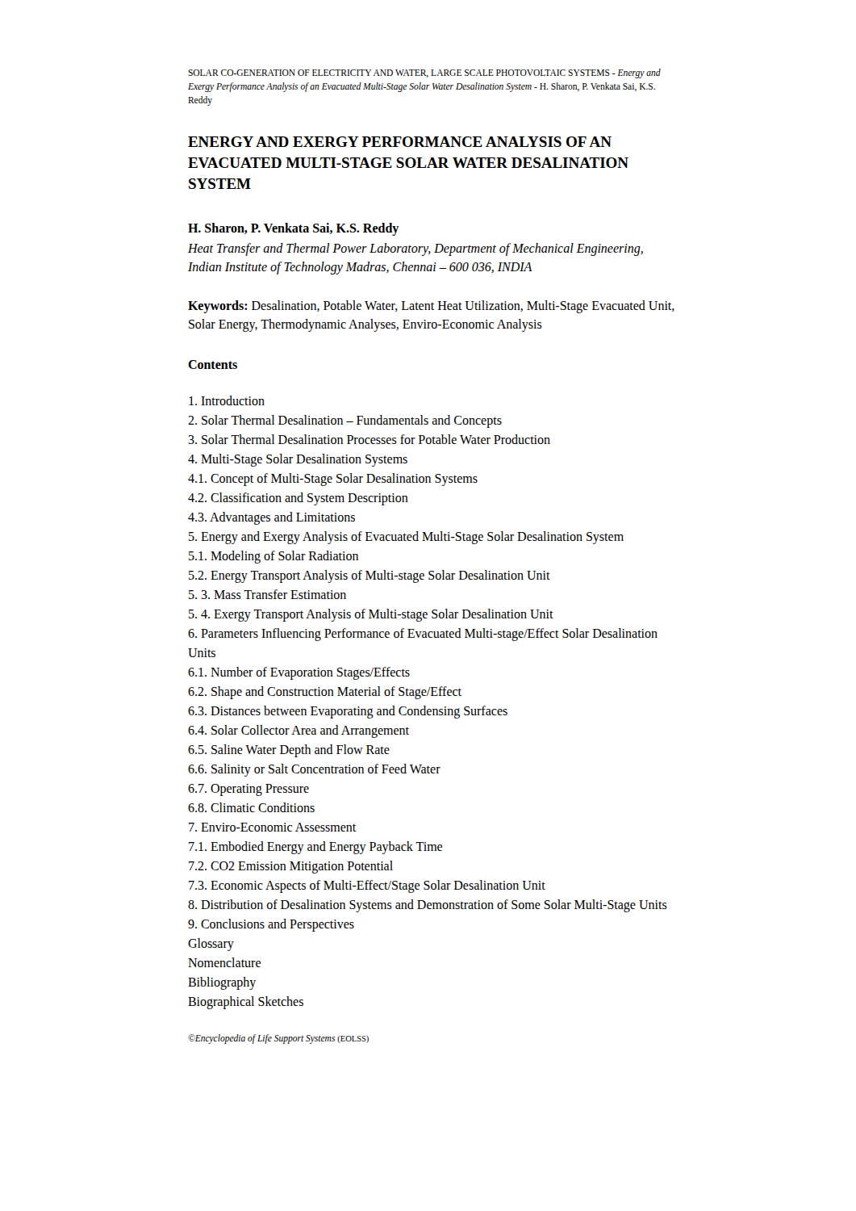SOLAR CO-GENERATION OF ELECTRICITY AND WATER, LARGE SCALE PHOTOVOLTAIC SYSTEMS - Energy and Exergy Performance Analysis of an Evacuated Multi-Stage Solar Water Desalination System - H. Sharon, P. Venkata Sai, K.S. Reddy
Energy and Exergy Performance Analysis of an Evacuated Multi-Stage Solar Water Desalination System
H. Sharon, P. Venkata Sai, K.S. Reddy
Heat Transfer and Thermal Power Laboratory, Department of Mechanical Engineering, Indian Institute of Technology Madras, Chennai – 600 036, INDIA
Keywords: Desalination, Potable Water, Latent Heat Utilization, Multi-Stage Evacuated Unit, Solar Energy, Thermodynamic Analyses, Enviro-Economic Analysis
Contents
1. Introduction
2. Solar Thermal Desalination – Fundamentals and Concepts
3. Solar Thermal Desalination Processes for Potable Water Production
4. Multi-Stage Solar Desalination Systems
4.1. Concept of Multi-Stage Solar Desalination Systems
4.2. Classification and System Description
4.3. Advantages and Limitations
5. Energy and Exergy Analysis of Evacuated Multi-Stage Solar Desalination System
5.1. Modeling of Solar Radiation
5.2. Energy Transport Analysis of Multi-stage Solar Desalination Unit
5. 3. Mass Transfer Estimation
5. 4. Exergy Transport Analysis of Multi-stage Solar Desalination Unit
6. Parameters Influencing Performance of Evacuated Multi-stage/Effect Solar Desalination Units
6.1. Number of Evaporation Stages/Effects
6.2. Shape and Construction Material of Stage/Effect
6.3. Distances between Evaporating and Condensing Surfaces
6.4. Solar Collector Area and Arrangement
6.5. Saline Water Depth and Flow Rate
6.6. Salinity or Salt Concentration of Feed Water
6.7. Operating Pressure
6.8. Climatic Conditions
7. Enviro-Economic Assessment
7.1. Embodied Energy and Energy Payback Time
7.2. CO2 Emission Mitigation Potential
7.3. Economic Aspects of Multi-Effect/Stage Solar Desalination Unit
8. Distribution of Desalination Systems and Demonstration of Some Solar Multi-Stage Units
9. Conclusions and Perspectives
Glossary
Nomenclature
Bibliography
Biographical Sketches
©Encyclopedia of Life Support Systems (EOLSS)